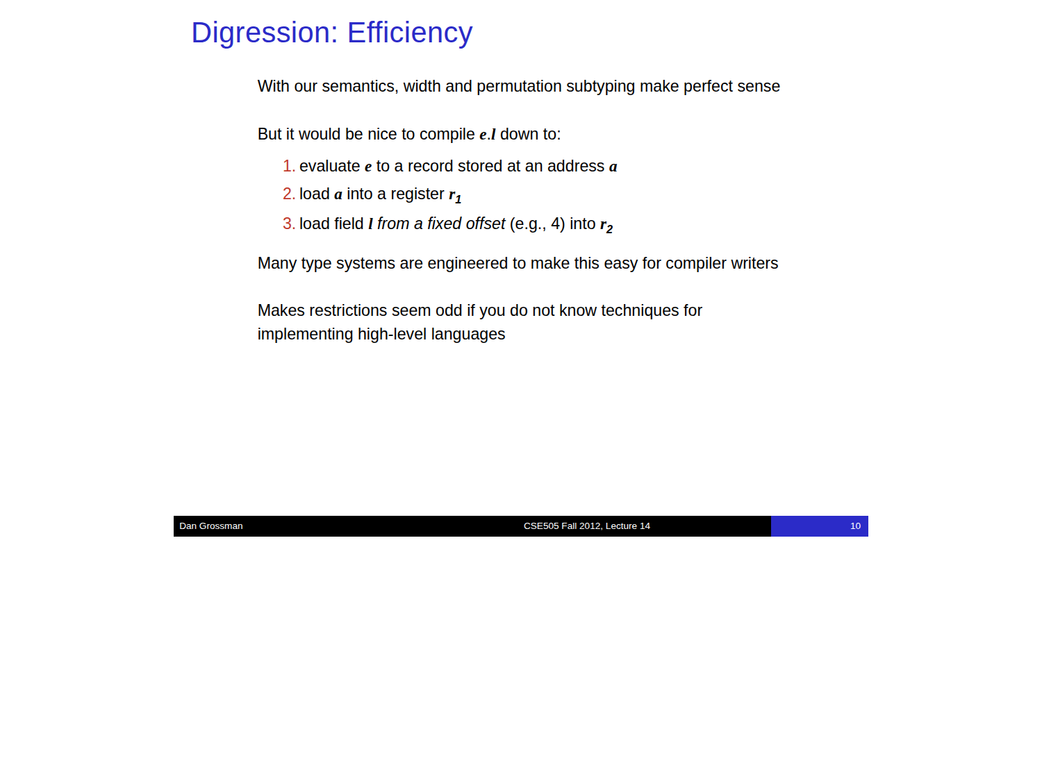Digression: Efficiency
With our semantics, width and permutation subtyping make perfect sense
But it would be nice to compile e.l down to:
evaluate e to a record stored at an address a
load a into a register r1
load field l from a fixed offset (e.g., 4) into r2
Many type systems are engineered to make this easy for compiler writers
Makes restrictions seem odd if you do not know techniques for implementing high-level languages
Dan Grossman
CSE505 Fall 2012, Lecture 14
10